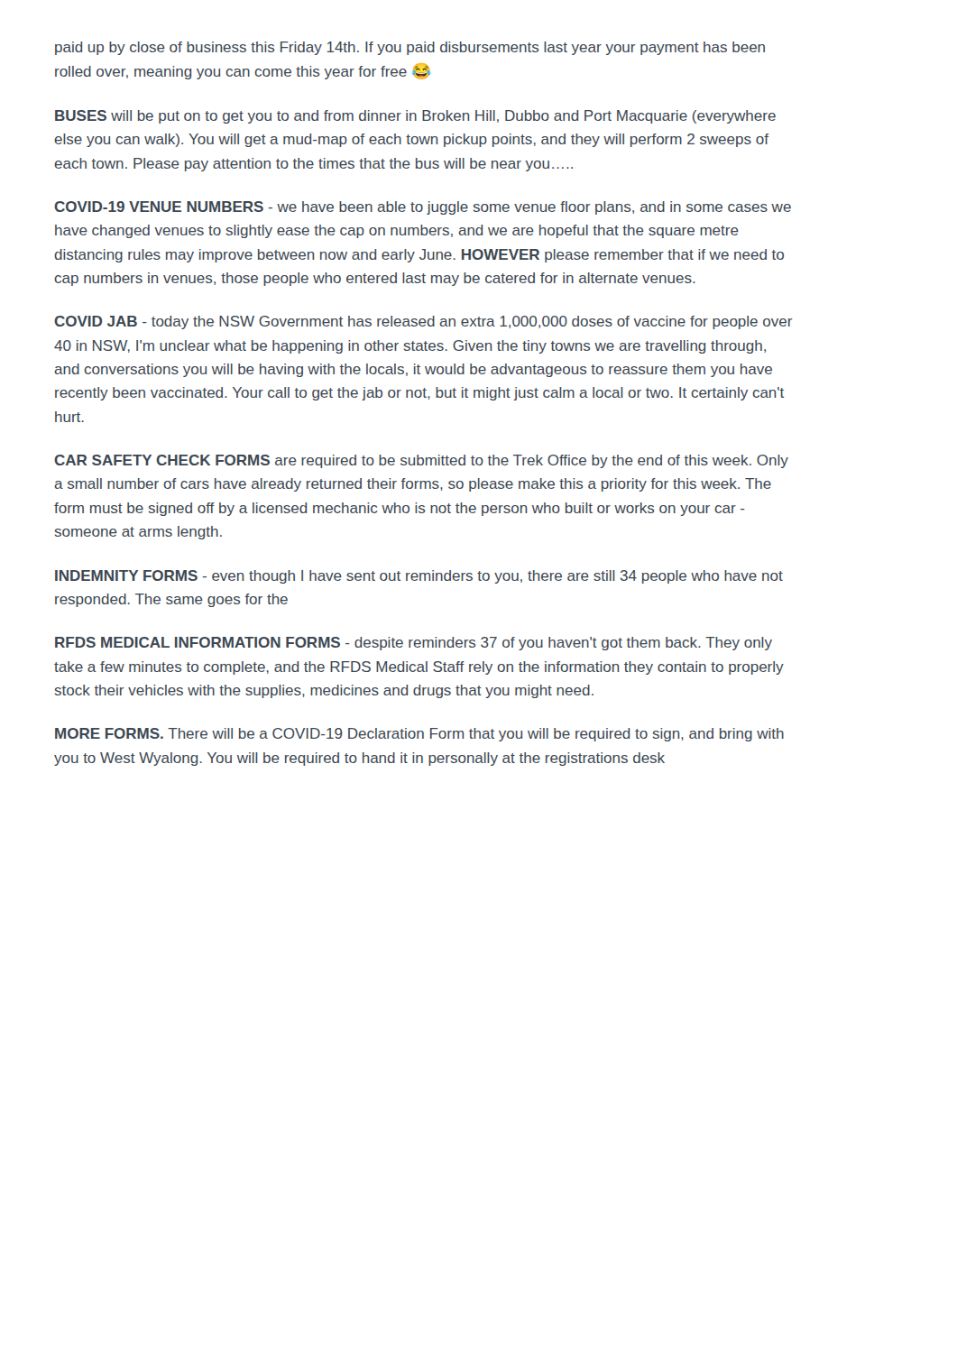paid up by close of business this Friday 14th. If you paid disbursements last year your payment has been rolled over, meaning you can come this year for free 😂
BUSES will be put on to get you to and from dinner in Broken Hill, Dubbo and Port Macquarie (everywhere else you can walk). You will get a mud-map of each town pickup points, and they will perform 2 sweeps of each town. Please pay attention to the times that the bus will be near you…..
COVID-19 VENUE NUMBERS - we have been able to juggle some venue floor plans, and in some cases we have changed venues to slightly ease the cap on numbers, and we are hopeful that the square metre distancing rules may improve between now and early June. HOWEVER please remember that if we need to cap numbers in venues, those people who entered last may be catered for in alternate venues.
COVID JAB - today the NSW Government has released an extra 1,000,000 doses of vaccine for people over 40 in NSW, I'm unclear what be happening in other states. Given the tiny towns we are travelling through, and conversations you will be having with the locals, it would be advantageous to reassure them you have recently been vaccinated. Your call to get the jab or not, but it might just calm a local or two. It certainly can't hurt.
CAR SAFETY CHECK FORMS are required to be submitted to the Trek Office by the end of this week. Only a small number of cars have already returned their forms, so please make this a priority for this week. The form must be signed off by a licensed mechanic who is not the person who built or works on your car - someone at arms length.
INDEMNITY FORMS - even though I have sent out reminders to you, there are still 34 people who have not responded. The same goes for the
RFDS MEDICAL INFORMATION FORMS - despite reminders 37 of you haven't got them back. They only take a few minutes to complete, and the RFDS Medical Staff rely on the information they contain to properly stock their vehicles with the supplies, medicines and drugs that you might need.
MORE FORMS. There will be a COVID-19 Declaration Form that you will be required to sign, and bring with you to West Wyalong. You will be required to hand it in personally at the registrations desk